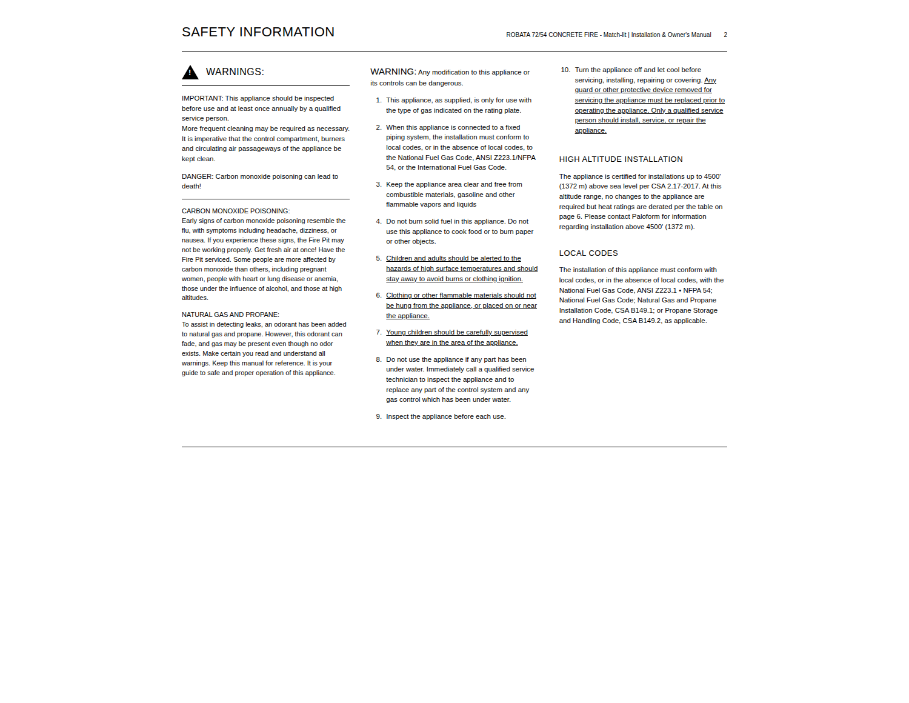SAFETY INFORMATION
ROBATA 72/54 CONCRETE FIRE - Match-lit | Installation & Owner's Manual 2
!
WARNINGS:
IMPORTANT: This appliance should be inspected before use and at least once annually by a qualified service person.
More frequent cleaning may be required as necessary. It is imperative that the control compartment, burners and circulating air passageways of the appliance be kept clean.
DANGER: Carbon monoxide poisoning can lead to death!
CARBON MONOXIDE POISONING:
Early signs of carbon monoxide poisoning resemble the flu, with symptoms including headache, dizziness, or nausea. If you experience these signs, the Fire Pit may not be working properly. Get fresh air at once! Have the Fire Pit serviced. Some people are more affected by carbon monoxide than others, including pregnant women, people with heart or lung disease or anemia, those under the influence of alcohol, and those at high altitudes.
NATURAL GAS AND PROPANE:
To assist in detecting leaks, an odorant has been added to natural gas and propane. However, this odorant can fade, and gas may be present even though no odor exists. Make certain you read and understand all warnings. Keep this manual for reference. It is your guide to safe and proper operation of this appliance.
WARNING: Any modification to this appliance or its controls can be dangerous.
This appliance, as supplied, is only for use with the type of gas indicated on the rating plate.
When this appliance is connected to a fixed piping system, the installation must conform to local codes, or in the absence of local codes, to the National Fuel Gas Code, ANSI Z223.1/NFPA 54, or the International Fuel Gas Code.
Keep the appliance area clear and free from combustible materials, gasoline and other flammable vapors and liquids
Do not burn solid fuel in this appliance. Do not use this appliance to cook food or to burn paper or other objects.
Children and adults should be alerted to the hazards of high surface temperatures and should stay away to avoid burns or clothing ignition.
Clothing or other flammable materials should not be hung from the appliance, or placed on or near the appliance.
Young children should be carefully supervised when they are in the area of the appliance.
Do not use the appliance if any part has been under water. Immediately call a qualified service technician to inspect the appliance and to replace any part of the control system and any gas control which has been under water.
Inspect the appliance before each use.
Turn the appliance off and let cool before servicing, installing, repairing or covering. Any guard or other protective device removed for servicing the appliance must be replaced prior to operating the appliance. Only a qualified service person should install, service, or repair the appliance.
HIGH ALTITUDE INSTALLATION
The appliance is certified for installations up to 4500' (1372 m) above sea level per CSA 2.17-2017. At this altitude range, no changes to the appliance are required but heat ratings are derated per the table on page 6. Please contact Paloform for information regarding installation above 4500' (1372 m).
LOCAL CODES
The installation of this appliance must conform with local codes, or in the absence of local codes, with the National Fuel Gas Code, ANSI Z223.1 • NFPA 54; National Fuel Gas Code; Natural Gas and Propane Installation Code, CSA B149.1; or Propane Storage and Handling Code, CSA B149.2, as applicable.